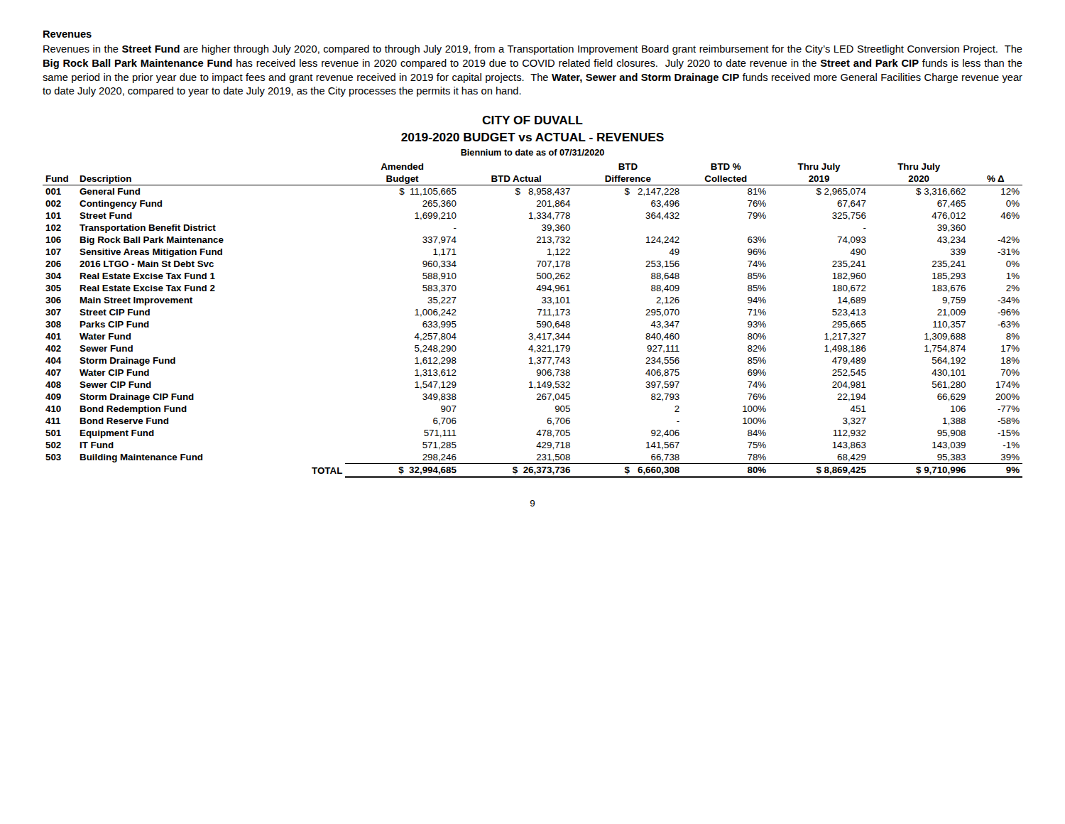Revenues
Revenues in the Street Fund are higher through July 2020, compared to through July 2019, from a Transportation Improvement Board grant reimbursement for the City’s LED Streetlight Conversion Project. The Big Rock Ball Park Maintenance Fund has received less revenue in 2020 compared to 2019 due to COVID related field closures. July 2020 to date revenue in the Street and Park CIP funds is less than the same period in the prior year due to impact fees and grant revenue received in 2019 for capital projects. The Water, Sewer and Storm Drainage CIP funds received more General Facilities Charge revenue year to date July 2020, compared to year to date July 2019, as the City processes the permits it has on hand.
CITY OF DUVALL
2019-2020 BUDGET vs ACTUAL - REVENUES
Biennium to date as of 07/31/2020
| | | Amended | | BTD | BTD % | Thru July | Thru July | |
| --- | --- | --- | --- | --- | --- | --- | --- | --- |
| Fund | Description | Budget | BTD Actual | Difference | Collected | 2019 | 2020 | % Δ |
| 001 | General Fund | $ 11,105,665 | $ 8,958,437 | $ 2,147,228 | 81% | $ 2,965,074 | $ 3,316,662 | 12% |
| 002 | Contingency Fund | 265,360 | 201,864 | 63,496 | 76% | 67,647 | 67,465 | 0% |
| 101 | Street Fund | 1,699,210 | 1,334,778 | 364,432 | 79% | 325,756 | 476,012 | 46% |
| 102 | Transportation Benefit District | - | 39,360 | | | - | 39,360 | |
| 106 | Big Rock Ball Park Maintenance | 337,974 | 213,732 | 124,242 | 63% | 74,093 | 43,234 | -42% |
| 107 | Sensitive Areas Mitigation Fund | 1,171 | 1,122 | 49 | 96% | 490 | 339 | -31% |
| 206 | 2016 LTGO - Main St Debt Svc | 960,334 | 707,178 | 253,156 | 74% | 235,241 | 235,241 | 0% |
| 304 | Real Estate Excise Tax Fund 1 | 588,910 | 500,262 | 88,648 | 85% | 182,960 | 185,293 | 1% |
| 305 | Real Estate Excise Tax Fund 2 | 583,370 | 494,961 | 88,409 | 85% | 180,672 | 183,676 | 2% |
| 306 | Main Street Improvement | 35,227 | 33,101 | 2,126 | 94% | 14,689 | 9,759 | -34% |
| 307 | Street CIP Fund | 1,006,242 | 711,173 | 295,070 | 71% | 523,413 | 21,009 | -96% |
| 308 | Parks CIP Fund | 633,995 | 590,648 | 43,347 | 93% | 295,665 | 110,357 | -63% |
| 401 | Water Fund | 4,257,804 | 3,417,344 | 840,460 | 80% | 1,217,327 | 1,309,688 | 8% |
| 402 | Sewer Fund | 5,248,290 | 4,321,179 | 927,111 | 82% | 1,498,186 | 1,754,874 | 17% |
| 404 | Storm Drainage Fund | 1,612,298 | 1,377,743 | 234,556 | 85% | 479,489 | 564,192 | 18% |
| 407 | Water CIP Fund | 1,313,612 | 906,738 | 406,875 | 69% | 252,545 | 430,101 | 70% |
| 408 | Sewer CIP Fund | 1,547,129 | 1,149,532 | 397,597 | 74% | 204,981 | 561,280 | 174% |
| 409 | Storm Drainage CIP Fund | 349,838 | 267,045 | 82,793 | 76% | 22,194 | 66,629 | 200% |
| 410 | Bond Redemption Fund | 907 | 905 | 2 | 100% | 451 | 106 | -77% |
| 411 | Bond Reserve Fund | 6,706 | 6,706 | - | 100% | 3,327 | 1,388 | -58% |
| 501 | Equipment Fund | 571,111 | 478,705 | 92,406 | 84% | 112,932 | 95,908 | -15% |
| 502 | IT Fund | 571,285 | 429,718 | 141,567 | 75% | 143,863 | 143,039 | -1% |
| 503 | Building Maintenance Fund | 298,246 | 231,508 | 66,738 | 78% | 68,429 | 95,383 | 39% |
| TOTAL | $ 32,994,685 | $ 26,373,736 | $ 6,660,308 | 80% | $ 8,869,425 | $ 9,710,996 | 9% |
9